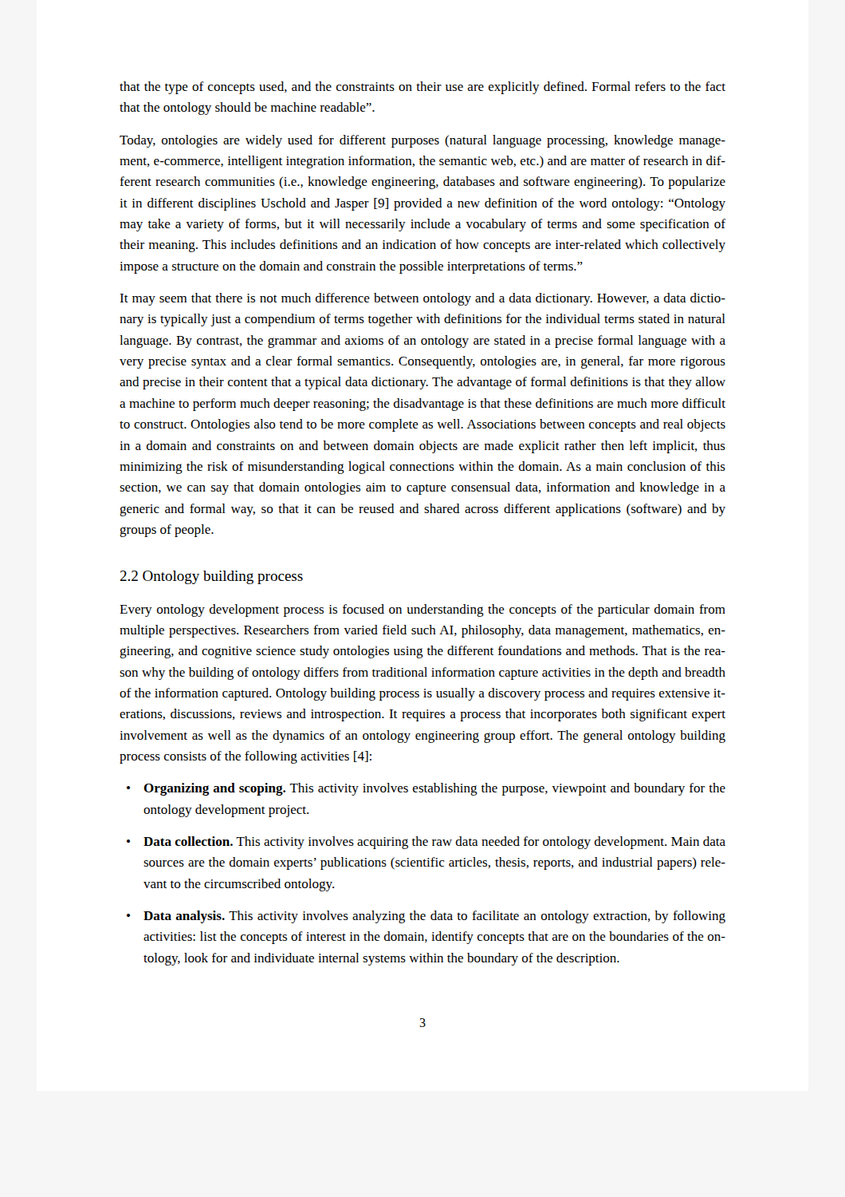that the type of concepts used, and the constraints on their use are explicitly defined. Formal refers to the fact that the ontology should be machine readable”.
Today, ontologies are widely used for different purposes (natural language processing, knowledge management, e-commerce, intelligent integration information, the semantic web, etc.) and are matter of research in different research communities (i.e., knowledge engineering, databases and software engineering). To popularize it in different disciplines Uschold and Jasper [9] provided a new definition of the word ontology: “Ontology may take a variety of forms, but it will necessarily include a vocabulary of terms and some specification of their meaning. This includes definitions and an indication of how concepts are inter-related which collectively impose a structure on the domain and constrain the possible interpretations of terms.”
It may seem that there is not much difference between ontology and a data dictionary. However, a data dictionary is typically just a compendium of terms together with definitions for the individual terms stated in natural language. By contrast, the grammar and axioms of an ontology are stated in a precise formal language with a very precise syntax and a clear formal semantics. Consequently, ontologies are, in general, far more rigorous and precise in their content that a typical data dictionary. The advantage of formal definitions is that they allow a machine to perform much deeper reasoning; the disadvantage is that these definitions are much more difficult to construct. Ontologies also tend to be more complete as well. Associations between concepts and real objects in a domain and constraints on and between domain objects are made explicit rather then left implicit, thus minimizing the risk of misunderstanding logical connections within the domain. As a main conclusion of this section, we can say that domain ontologies aim to capture consensual data, information and knowledge in a generic and formal way, so that it can be reused and shared across different applications (software) and by groups of people.
2.2 Ontology building process
Every ontology development process is focused on understanding the concepts of the particular domain from multiple perspectives. Researchers from varied field such AI, philosophy, data management, mathematics, engineering, and cognitive science study ontologies using the different foundations and methods. That is the reason why the building of ontology differs from traditional information capture activities in the depth and breadth of the information captured. Ontology building process is usually a discovery process and requires extensive iterations, discussions, reviews and introspection. It requires a process that incorporates both significant expert involvement as well as the dynamics of an ontology engineering group effort. The general ontology building process consists of the following activities [4]:
Organizing and scoping. This activity involves establishing the purpose, viewpoint and boundary for the ontology development project.
Data collection. This activity involves acquiring the raw data needed for ontology development. Main data sources are the domain experts’ publications (scientific articles, thesis, reports, and industrial papers) relevant to the circumscribed ontology.
Data analysis. This activity involves analyzing the data to facilitate an ontology extraction, by following activities: list the concepts of interest in the domain, identify concepts that are on the boundaries of the ontology, look for and individuate internal systems within the boundary of the description.
3